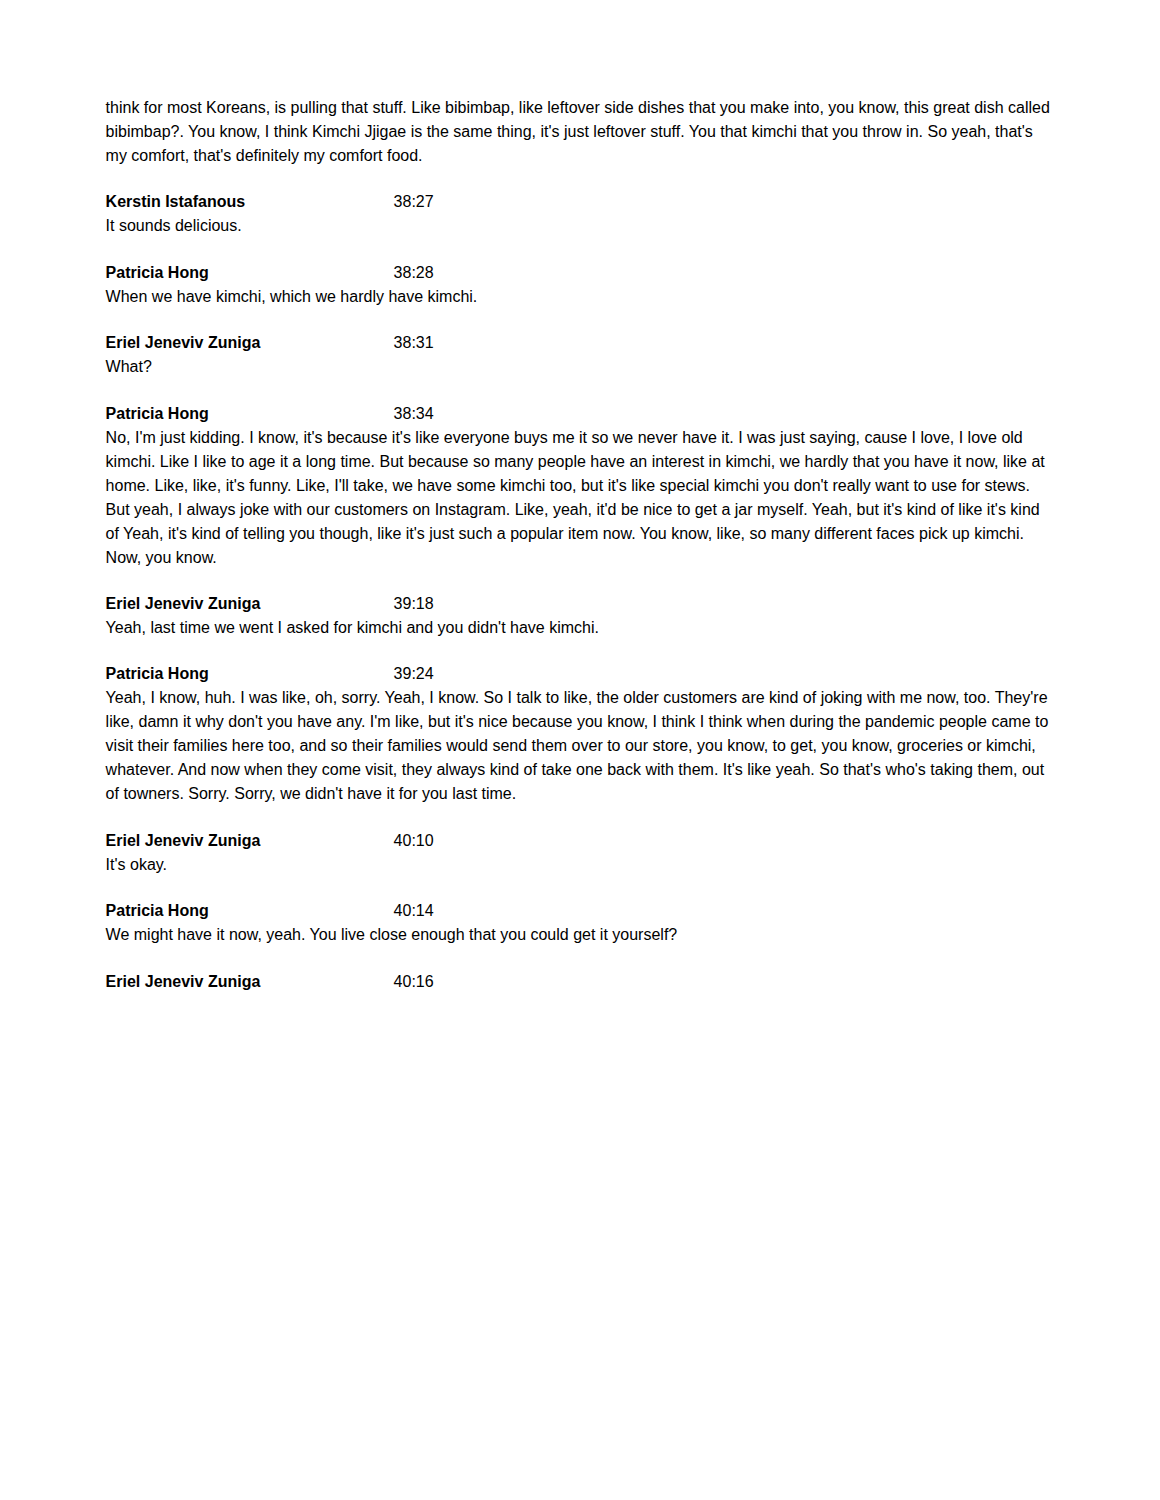think for most Koreans, is pulling that stuff. Like bibimbap, like leftover side dishes that you make into, you know, this great dish called bibimbap?. You know, I think Kimchi Jjigae is the same thing, it's just leftover stuff. You that kimchi that you throw in. So yeah, that's my comfort, that's definitely my comfort food.
Kerstin Istafanous 38:27
It sounds delicious.
Patricia Hong 38:28
When we have kimchi, which we hardly have kimchi.
Eriel Jeneviv Zuniga 38:31
What?
Patricia Hong 38:34
No, I'm just kidding. I know, it's because it's like everyone buys me it so we never have it. I was just saying, cause I love, I love old kimchi. Like I like to age it a long time. But because so many people have an interest in kimchi, we hardly that you have it now, like at home. Like, like, it's funny. Like, I'll take, we have some kimchi too, but it's like special kimchi you don't really want to use for stews. But yeah, I always joke with our customers on Instagram. Like, yeah, it'd be nice to get a jar myself. Yeah, but it's kind of like it's kind of Yeah, it's kind of telling you though, like it's just such a popular item now. You know, like, so many different faces pick up kimchi. Now, you know.
Eriel Jeneviv Zuniga 39:18
Yeah, last time we went I asked for kimchi and you didn't have kimchi.
Patricia Hong 39:24
Yeah, I know, huh. I was like, oh, sorry. Yeah, I know. So I talk to like, the older customers are kind of joking with me now, too. They're like, damn it why don't you have any. I'm like, but it's nice because you know, I think I think when during the pandemic people came to visit their families here too, and so their families would send them over to our store, you know, to get, you know, groceries or kimchi, whatever. And now when they come visit, they always kind of take one back with them. It's like yeah. So that's who's taking them, out of towners. Sorry. Sorry, we didn't have it for you last time.
Eriel Jeneviv Zuniga 40:10
It's okay.
Patricia Hong 40:14
We might have it now, yeah. You live close enough that you could get it yourself?
Eriel Jeneviv Zuniga 40:16